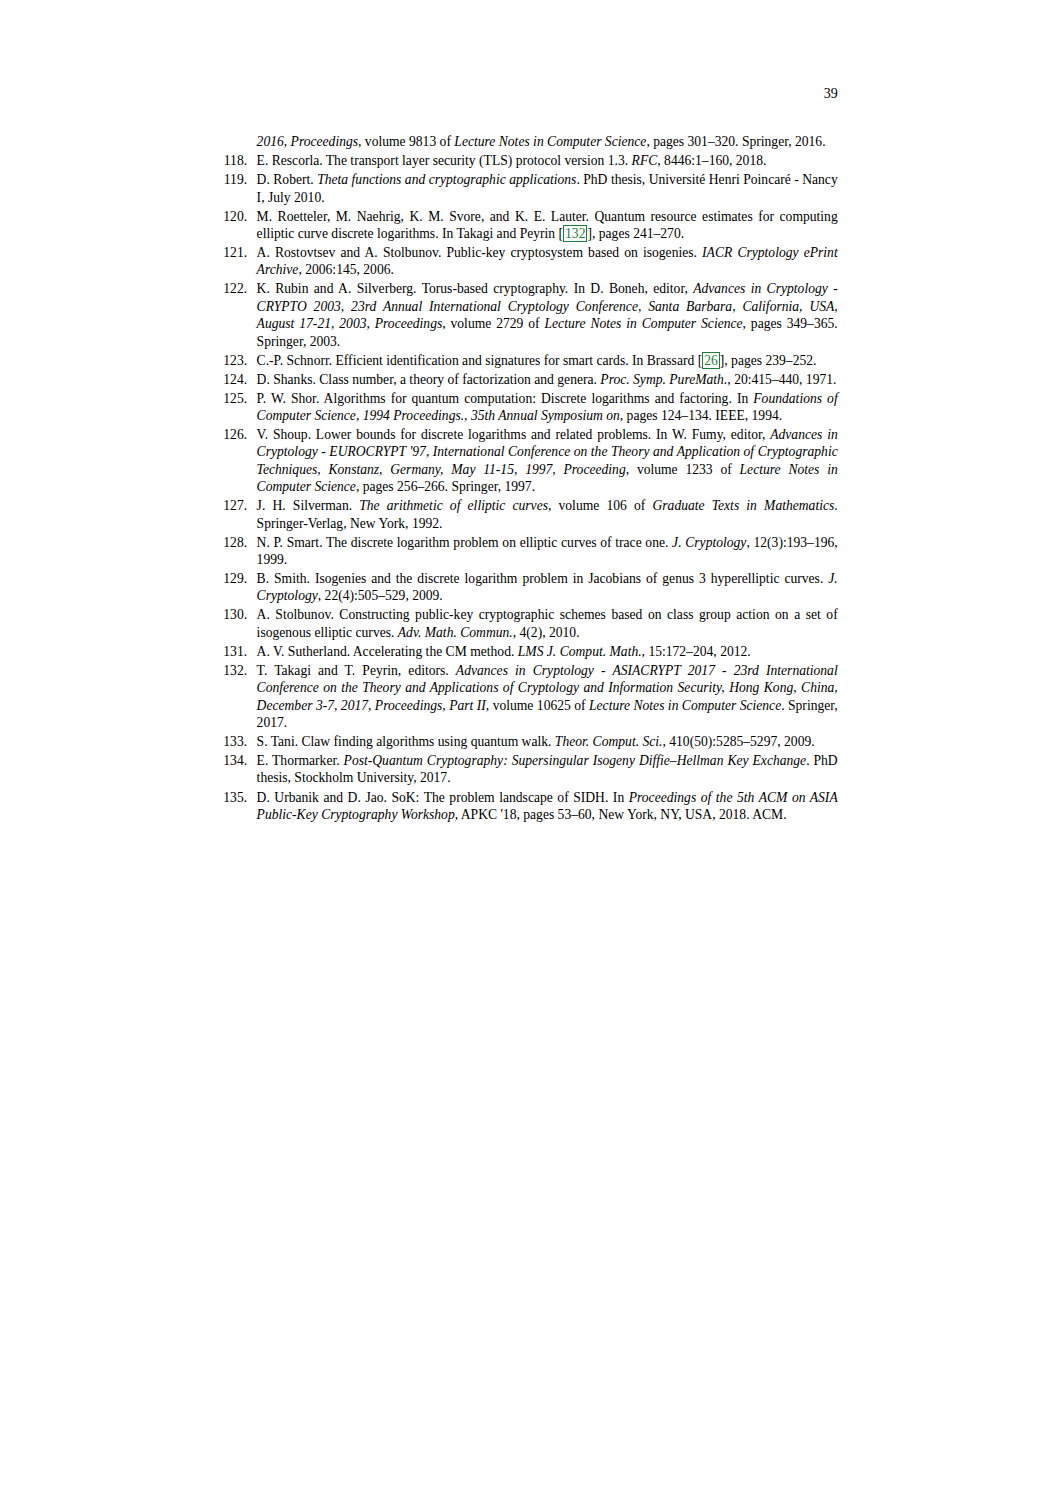39
2016, Proceedings, volume 9813 of Lecture Notes in Computer Science, pages 301–320. Springer, 2016.
118. E. Rescorla. The transport layer security (TLS) protocol version 1.3. RFC, 8446:1–160, 2018.
119. D. Robert. Theta functions and cryptographic applications. PhD thesis, Université Henri Poincaré - Nancy I, July 2010.
120. M. Roetteler, M. Naehrig, K. M. Svore, and K. E. Lauter. Quantum resource estimates for computing elliptic curve discrete logarithms. In Takagi and Peyrin [132], pages 241–270.
121. A. Rostovtsev and A. Stolbunov. Public-key cryptosystem based on isogenies. IACR Cryptology ePrint Archive, 2006:145, 2006.
122. K. Rubin and A. Silverberg. Torus-based cryptography. In D. Boneh, editor, Advances in Cryptology - CRYPTO 2003, 23rd Annual International Cryptology Conference, Santa Barbara, California, USA, August 17-21, 2003, Proceedings, volume 2729 of Lecture Notes in Computer Science, pages 349–365. Springer, 2003.
123. C.-P. Schnorr. Efficient identification and signatures for smart cards. In Brassard [26], pages 239–252.
124. D. Shanks. Class number, a theory of factorization and genera. Proc. Symp. PureMath., 20:415–440, 1971.
125. P. W. Shor. Algorithms for quantum computation: Discrete logarithms and factoring. In Foundations of Computer Science, 1994 Proceedings., 35th Annual Symposium on, pages 124–134. IEEE, 1994.
126. V. Shoup. Lower bounds for discrete logarithms and related problems. In W. Fumy, editor, Advances in Cryptology - EUROCRYPT '97, International Conference on the Theory and Application of Cryptographic Techniques, Konstanz, Germany, May 11-15, 1997, Proceeding, volume 1233 of Lecture Notes in Computer Science, pages 256–266. Springer, 1997.
127. J. H. Silverman. The arithmetic of elliptic curves, volume 106 of Graduate Texts in Mathematics. Springer-Verlag, New York, 1992.
128. N. P. Smart. The discrete logarithm problem on elliptic curves of trace one. J. Cryptology, 12(3):193–196, 1999.
129. B. Smith. Isogenies and the discrete logarithm problem in Jacobians of genus 3 hyperelliptic curves. J. Cryptology, 22(4):505–529, 2009.
130. A. Stolbunov. Constructing public-key cryptographic schemes based on class group action on a set of isogenous elliptic curves. Adv. Math. Commun., 4(2), 2010.
131. A. V. Sutherland. Accelerating the CM method. LMS J. Comput. Math., 15:172–204, 2012.
132. T. Takagi and T. Peyrin, editors. Advances in Cryptology - ASIACRYPT 2017 - 23rd International Conference on the Theory and Applications of Cryptology and Information Security, Hong Kong, China, December 3-7, 2017, Proceedings, Part II, volume 10625 of Lecture Notes in Computer Science. Springer, 2017.
133. S. Tani. Claw finding algorithms using quantum walk. Theor. Comput. Sci., 410(50):5285–5297, 2009.
134. E. Thormarker. Post-Quantum Cryptography: Supersingular Isogeny Diffie–Hellman Key Exchange. PhD thesis, Stockholm University, 2017.
135. D. Urbanik and D. Jao. SoK: The problem landscape of SIDH. In Proceedings of the 5th ACM on ASIA Public-Key Cryptography Workshop, APKC '18, pages 53–60, New York, NY, USA, 2018. ACM.